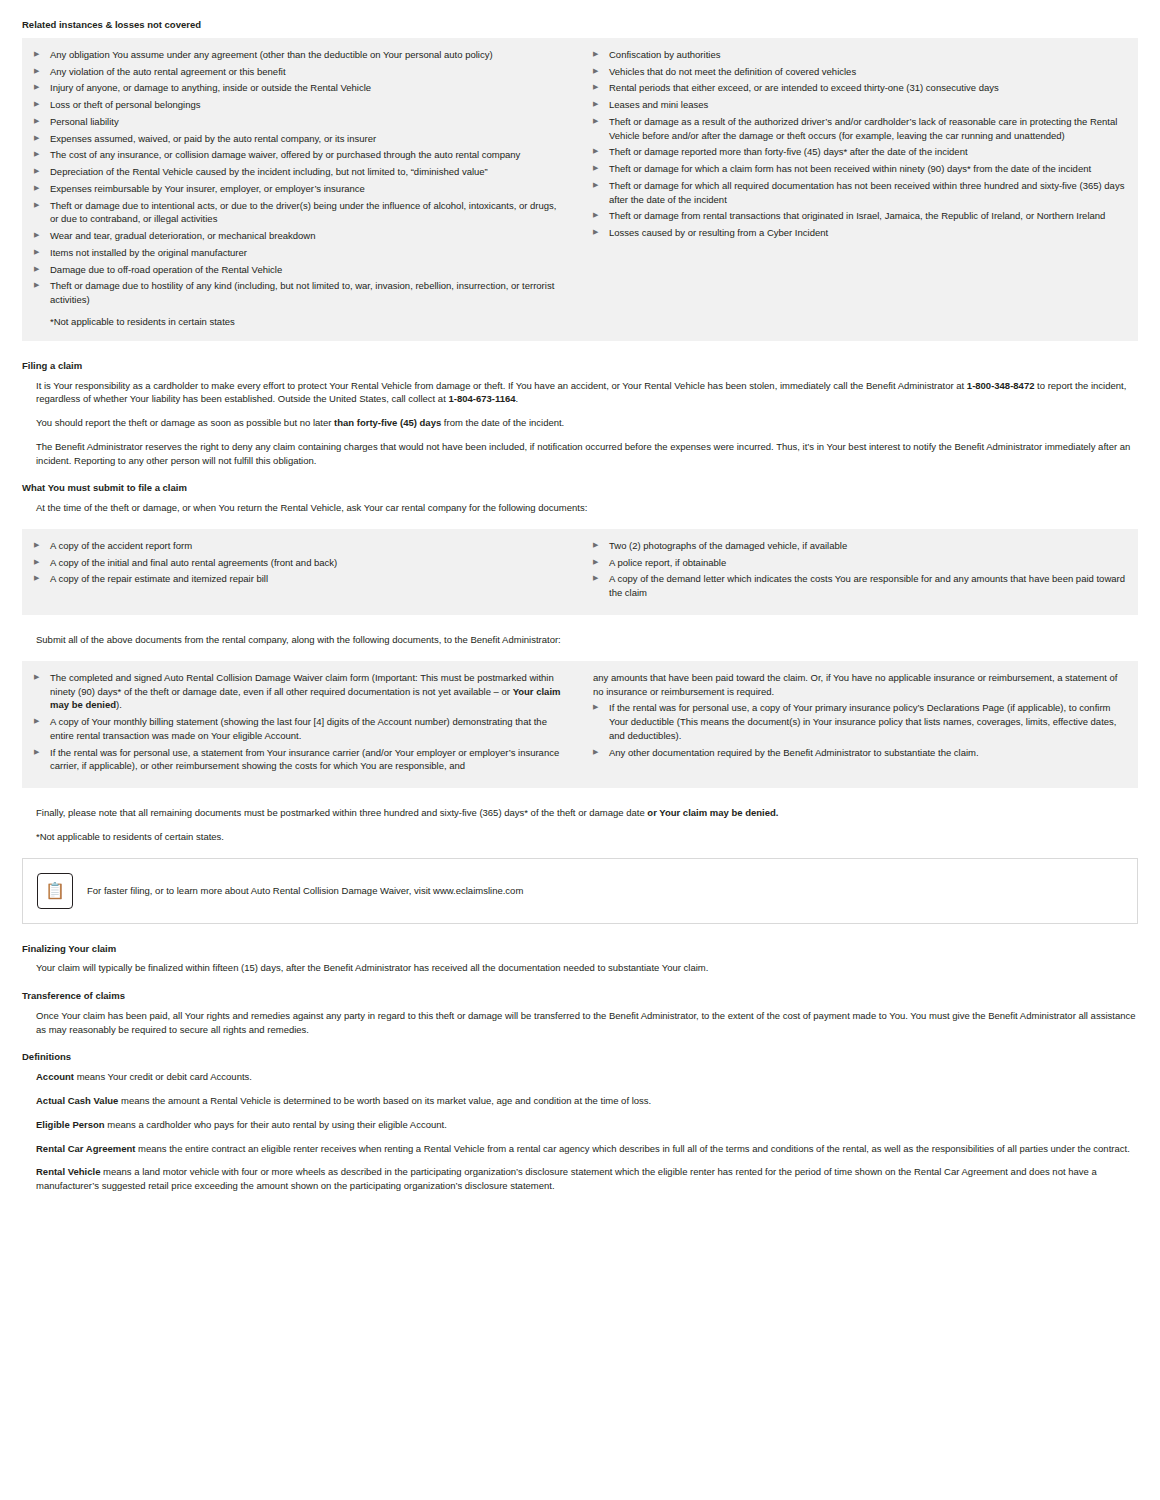Related instances & losses not covered
Any obligation You assume under any agreement (other than the deductible on Your personal auto policy)
Any violation of the auto rental agreement or this benefit
Injury of anyone, or damage to anything, inside or outside the Rental Vehicle
Loss or theft of personal belongings
Personal liability
Expenses assumed, waived, or paid by the auto rental company, or its insurer
The cost of any insurance, or collision damage waiver, offered by or purchased through the auto rental company
Depreciation of the Rental Vehicle caused by the incident including, but not limited to, “diminished value”
Expenses reimbursable by Your insurer, employer, or employer’s insurance
Theft or damage due to intentional acts, or due to the driver(s) being under the influence of alcohol, intoxicants, or drugs, or due to contraband, or illegal activities
Wear and tear, gradual deterioration, or mechanical breakdown
Items not installed by the original manufacturer
Damage due to off-road operation of the Rental Vehicle
Theft or damage due to hostility of any kind (including, but not limited to, war, invasion, rebellion, insurrection, or terrorist activities)
*Not applicable to residents in certain states
Confiscation by authorities
Vehicles that do not meet the definition of covered vehicles
Rental periods that either exceed, or are intended to exceed thirty-one (31) consecutive days
Leases and mini leases
Theft or damage as a result of the authorized driver’s and/or cardholder’s lack of reasonable care in protecting the Rental Vehicle before and/or after the damage or theft occurs (for example, leaving the car running and unattended)
Theft or damage reported more than forty-five (45) days* after the date of the incident
Theft or damage for which a claim form has not been received within ninety (90) days* from the date of the incident
Theft or damage for which all required documentation has not been received within three hundred and sixty-five (365) days after the date of the incident
Theft or damage from rental transactions that originated in Israel, Jamaica, the Republic of Ireland, or Northern Ireland
Losses caused by or resulting from a Cyber Incident
Filing a claim
It is Your responsibility as a cardholder to make every effort to protect Your Rental Vehicle from damage or theft. If You have an accident, or Your Rental Vehicle has been stolen, immediately call the Benefit Administrator at 1-800-348-8472 to report the incident, regardless of whether Your liability has been established. Outside the United States, call collect at 1-804-673-1164.
You should report the theft or damage as soon as possible but no later than forty-five (45) days from the date of the incident.
The Benefit Administrator reserves the right to deny any claim containing charges that would not have been included, if notification occurred before the expenses were incurred. Thus, it’s in Your best interest to notify the Benefit Administrator immediately after an incident. Reporting to any other person will not fulfill this obligation.
What You must submit to file a claim
At the time of the theft or damage, or when You return the Rental Vehicle, ask Your car rental company for the following documents:
A copy of the accident report form
A copy of the initial and final auto rental agreements (front and back)
A copy of the repair estimate and itemized repair bill
Two (2) photographs of the damaged vehicle, if available
A police report, if obtainable
A copy of the demand letter which indicates the costs You are responsible for and any amounts that have been paid toward the claim
Submit all of the above documents from the rental company, along with the following documents, to the Benefit Administrator:
The completed and signed Auto Rental Collision Damage Waiver claim form (Important: This must be postmarked within ninety (90) days* of the theft or damage date, even if all other required documentation is not yet available – or Your claim may be denied).
A copy of Your monthly billing statement (showing the last four [4] digits of the Account number) demonstrating that the entire rental transaction was made on Your eligible Account.
If the rental was for personal use, a statement from Your insurance carrier (and/or Your employer or employer’s insurance carrier, if applicable), or other reimbursement showing the costs for which You are responsible, and
any amounts that have been paid toward the claim. Or, if You have no applicable insurance or reimbursement, a statement of no insurance or reimbursement is required.
If the rental was for personal use, a copy of Your primary insurance policy’s Declarations Page (if applicable), to confirm Your deductible (This means the document(s) in Your insurance policy that lists names, coverages, limits, effective dates, and deductibles).
Any other documentation required by the Benefit Administrator to substantiate the claim.
Finally, please note that all remaining documents must be postmarked within three hundred and sixty-five (365) days* of the theft or damage date or Your claim may be denied.
*Not applicable to residents of certain states.
📋
For faster filing, or to learn more about Auto Rental Collision Damage Waiver, visit www.eclaimsline.com
Finalizing Your claim
Your claim will typically be finalized within fifteen (15) days, after the Benefit Administrator has received all the documentation needed to substantiate Your claim.
Transference of claims
Once Your claim has been paid, all Your rights and remedies against any party in regard to this theft or damage will be transferred to the Benefit Administrator, to the extent of the cost of payment made to You. You must give the Benefit Administrator all assistance as may reasonably be required to secure all rights and remedies.
Definitions
Account means Your credit or debit card Accounts.
Actual Cash Value means the amount a Rental Vehicle is determined to be worth based on its market value, age and condition at the time of loss.
Eligible Person means a cardholder who pays for their auto rental by using their eligible Account.
Rental Car Agreement means the entire contract an eligible renter receives when renting a Rental Vehicle from a rental car agency which describes in full all of the terms and conditions of the rental, as well as the responsibilities of all parties under the contract.
Rental Vehicle means a land motor vehicle with four or more wheels as described in the participating organization’s disclosure statement which the eligible renter has rented for the period of time shown on the Rental Car Agreement and does not have a manufacturer’s suggested retail price exceeding the amount shown on the participating organization’s disclosure statement.